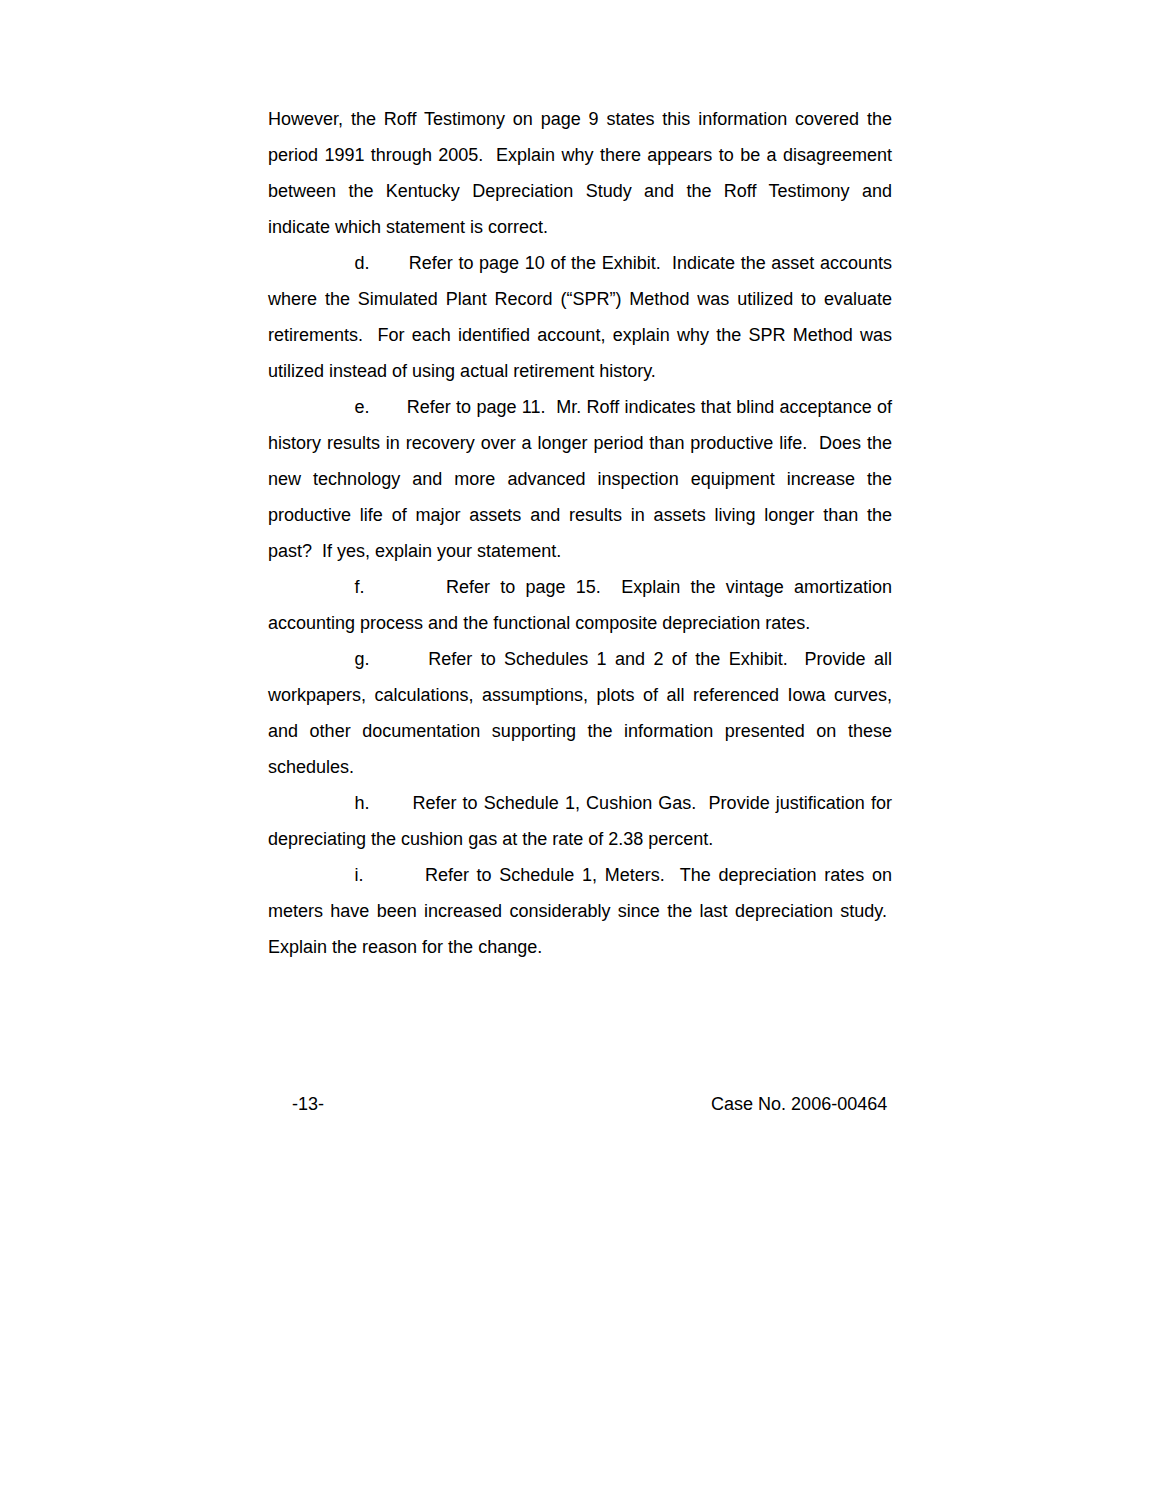However, the Roff Testimony on page 9 states this information covered the period 1991 through 2005. Explain why there appears to be a disagreement between the Kentucky Depreciation Study and the Roff Testimony and indicate which statement is correct.
d. Refer to page 10 of the Exhibit. Indicate the asset accounts where the Simulated Plant Record (“SPR”) Method was utilized to evaluate retirements. For each identified account, explain why the SPR Method was utilized instead of using actual retirement history.
e. Refer to page 11. Mr. Roff indicates that blind acceptance of history results in recovery over a longer period than productive life. Does the new technology and more advanced inspection equipment increase the productive life of major assets and results in assets living longer than the past? If yes, explain your statement.
f. Refer to page 15. Explain the vintage amortization accounting process and the functional composite depreciation rates.
g. Refer to Schedules 1 and 2 of the Exhibit. Provide all workpapers, calculations, assumptions, plots of all referenced Iowa curves, and other documentation supporting the information presented on these schedules.
h. Refer to Schedule 1, Cushion Gas. Provide justification for depreciating the cushion gas at the rate of 2.38 percent.
i. Refer to Schedule 1, Meters. The depreciation rates on meters have been increased considerably since the last depreciation study. Explain the reason for the change.
-13- Case No. 2006-00464